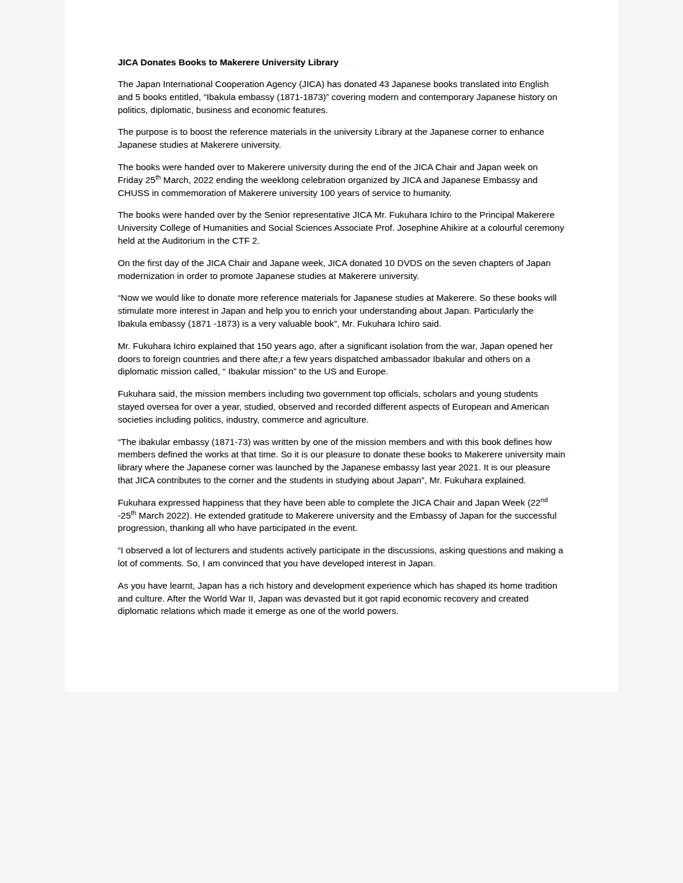JICA Donates Books to Makerere University Library
The Japan International Cooperation Agency (JICA) has donated 43 Japanese books translated into English and 5 books entitled, “Ibakula embassy (1871-1873)” covering modern and contemporary Japanese history on politics, diplomatic, business and economic features.
The purpose is to boost the reference materials in the university Library at the Japanese corner to enhance Japanese studies at Makerere university.
The books were handed over to Makerere university during the end of the JICA Chair and Japan week on Friday 25th March, 2022 ending the weeklong celebration organized by JICA and Japanese Embassy and CHUSS in commemoration of Makerere university 100 years of service to humanity.
The books were handed over by the Senior representative JICA Mr. Fukuhara Ichiro to the Principal Makerere University College of Humanities and Social Sciences Associate Prof. Josephine Ahikire at a colourful ceremony held at the Auditorium in the CTF 2.
On the first day of the JICA Chair and Japane week, JICA donated 10 DVDS on the seven chapters of Japan modernization in order to promote Japanese studies at Makerere university.
“Now we would like to donate more reference materials for Japanese studies at Makerere. So these books will stimulate more interest in Japan and help you to enrich your understanding about Japan. Particularly the Ibakula embassy (1871 -1873) is a very valuable book”, Mr. Fukuhara Ichiro said.
Mr. Fukuhara Ichiro explained that 150 years ago, after a significant isolation from the war, Japan opened her doors to foreign countries and there afte,r a few years dispatched ambassador Ibakular and others on a diplomatic mission called, “ Ibakular mission” to the US and Europe.
Fukuhara said, the mission members including two government top officials, scholars and young students stayed oversea for over a year, studied, observed and recorded different aspects of European and American societies including politics, industry, commerce and agriculture.
“The ibakular embassy (1871-73) was written by one of the mission members and with this book defines how members defined the works at that time. So it is our pleasure to donate these books to Makerere university main library where the Japanese corner was launched by the Japanese embassy last year 2021. It is our pleasure that JICA contributes to the corner and the students in studying about Japan”, Mr. Fukuhara explained.
Fukuhara expressed happiness that they have been able to complete the JICA Chair and Japan Week (22nd -25th March 2022). He extended gratitude to Makerere university and the Embassy of Japan for the successful progression, thanking all who have participated in the event.
“I observed a lot of lecturers and students actively participate in the discussions, asking questions and making a lot of comments. So, I am convinced that you have developed interest in Japan.
As you have learnt, Japan has a rich history and development experience which has shaped its home tradition and culture. After the World War II, Japan was devasted but it got rapid economic recovery and created diplomatic relations which made it emerge as one of the world powers.